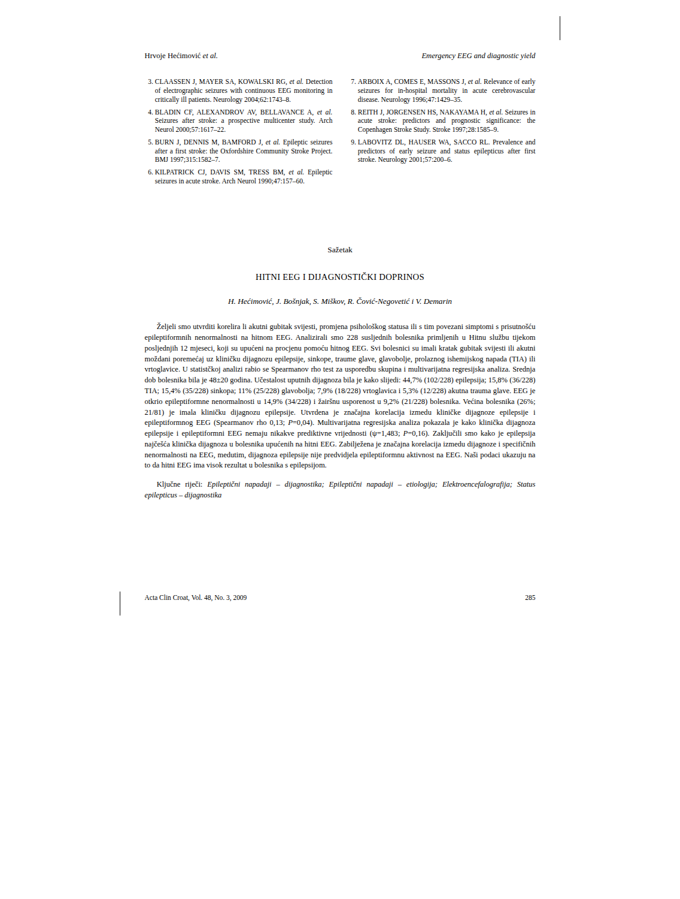Hrvoje Hećimović et al.
Emergency EEG and diagnostic yield
CLAASSEN J, MAYER SA, KOWALSKI RG, et al. Detection of electrographic seizures with continuous EEG monitoring in critically ill patients. Neurology 2004;62:1743–8.
BLADIN CF, ALEXANDROV AV, BELLAVANCE A, et al. Seizures after stroke: a prospective multicenter study. Arch Neurol 2000;57:1617–22.
BURN J, DENNIS M, BAMFORD J, et al. Epileptic seizures after a first stroke: the Oxfordshire Community Stroke Project. BMJ 1997;315:1582–7.
KILPATRICK CJ, DAVIS SM, TRESS BM, et al. Epileptic seizures in acute stroke. Arch Neurol 1990;47:157–60.
ARBOIX A, COMES E, MASSONS J, et al. Relevance of early seizures for in-hospital mortality in acute cerebrovascular disease. Neurology 1996;47:1429–35.
REITH J, JORGENSEN HS, NAKAYAMA H, et al. Seizures in acute stroke: predictors and prognostic significance: the Copenhagen Stroke Study. Stroke 1997;28:1585–9.
LABOVITZ DL, HAUSER WA, SACCO RL. Prevalence and predictors of early seizure and status epilepticus after first stroke. Neurology 2001;57:200–6.
Sažetak
HITNI EEG I DIJAGNOSTIČKI DOPRINOS
H. Hećimović, J. Bošnjak, S. Miškov, R. Čović-Negovetić i V. Demarin
Željeli smo utvrditi korelira li akutni gubitak svijesti, promjena psihološkog statusa ili s tim povezani simptomi s prisutnošću epileptiformnih nenormalnosti na hitnom EEG. Analizirali smo 228 susljednih bolesnika primljenih u Hitnu službu tijekom posljednjih 12 mjeseci, koji su upućeni na procjenu pomoću hitnog EEG. Svi bolesnici su imali kratak gubitak svijesti ili akutni moždani poremećaj uz kliničku dijagnozu epilepsije, sinkope, traume glave, glavobolje, prolaznog ishemijskog napada (TIA) ili vrtoglavice. U statistčkoj analizi rabio se Spearmanov rho test za usporedbu skupina i multivarijatna regresijska analiza. Srednja dob bolesnika bila je 48±20 godina. Učestalost uputnih dijagnoza bila je kako slijedi: 44,7% (102/228) epilepsija; 15,8% (36/228) TIA; 15,4% (35/228) sinkopa; 11% (25/228) glavobolja; 7,9% (18/228) vrtoglavica i 5,3% (12/228) akutna trauma glave. EEG je otkrio epileptiformne nenormalnosti u 14,9% (34/228) i žairšnu usporenost u 9,2% (21/228) bolesnika. Većina bolesnika (26%; 21/81) je imala kliničku dijagnozu epilepsije. Utvrdena je značajna korelacija izmedu kliničke dijagnoze epilepsije i epileptiformnog EEG (Spearmanov rho 0,13; P=0,04). Multivarijatna regresijska analiza pokazala je kako klinička dijagnoza epilepsije i epileptiformni EEG nemaju nikakve prediktivne vrijednosti (ψ=1,483; P=0,16). Zaključili smo kako je epilepsija najčešća klinička dijagnoza u bolesnika upućenih na hitni EEG. Zabilježena je značajna korelacija izmedu dijagnoze i specifičnih nenormalnosti na EEG, medutim, dijagnoza epilepsije nije predvidjela epileptiformnu aktivnost na EEG. Naši podaci ukazuju na to da hitni EEG ima visok rezultat u bolesnika s epilepsijom.
Ključne riječi: Epileptični napadaji – dijagnostika; Epileptični napadaji – etiologija; Elektroencefalografija; Status epilepticus – dijagnostika
Acta Clin Croat, Vol. 48, No. 3, 2009
285